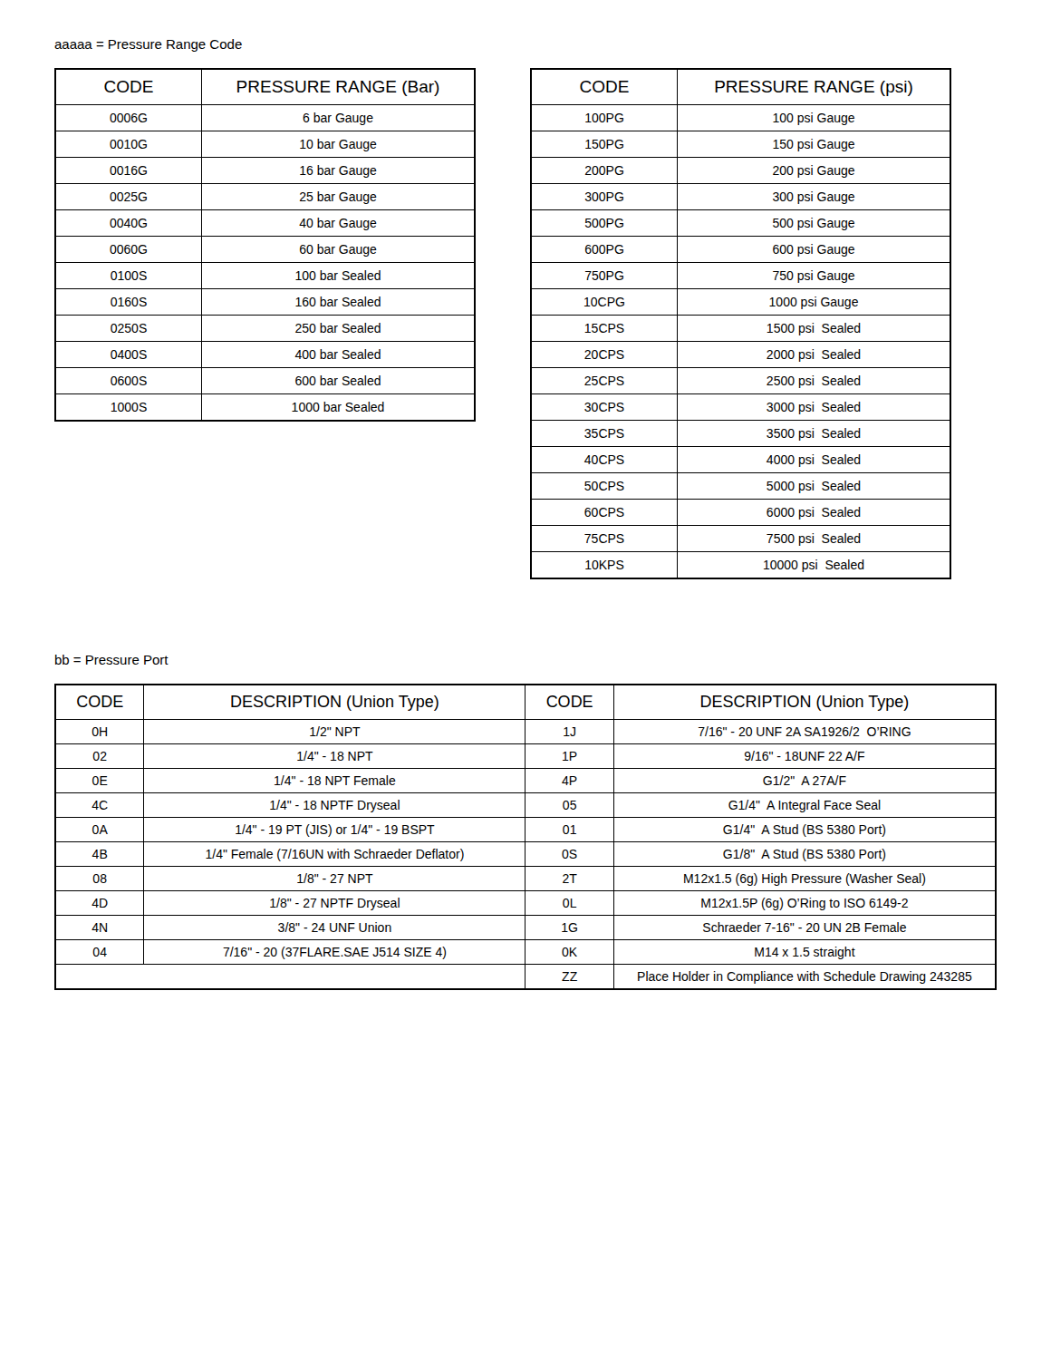aaaaa = Pressure Range Code
| CODE | PRESSURE RANGE (Bar) |
| --- | --- |
| 0006G | 6 bar Gauge |
| 0010G | 10 bar Gauge |
| 0016G | 16 bar Gauge |
| 0025G | 25 bar Gauge |
| 0040G | 40 bar Gauge |
| 0060G | 60 bar Gauge |
| 0100S | 100 bar Sealed |
| 0160S | 160 bar Sealed |
| 0250S | 250 bar Sealed |
| 0400S | 400 bar Sealed |
| 0600S | 600 bar Sealed |
| 1000S | 1000 bar Sealed |
| CODE | PRESSURE RANGE (psi) |
| --- | --- |
| 100PG | 100 psi Gauge |
| 150PG | 150 psi Gauge |
| 200PG | 200 psi Gauge |
| 300PG | 300 psi Gauge |
| 500PG | 500 psi Gauge |
| 600PG | 600 psi Gauge |
| 750PG | 750 psi Gauge |
| 10CPG | 1000 psi Gauge |
| 15CPS | 1500 psi Sealed |
| 20CPS | 2000 psi Sealed |
| 25CPS | 2500 psi Sealed |
| 30CPS | 3000 psi Sealed |
| 35CPS | 3500 psi Sealed |
| 40CPS | 4000 psi Sealed |
| 50CPS | 5000 psi Sealed |
| 60CPS | 6000 psi Sealed |
| 75CPS | 7500 psi Sealed |
| 10KPS | 10000 psi Sealed |
bb = Pressure Port
| CODE | DESCRIPTION (Union Type) | CODE | DESCRIPTION (Union Type) |
| --- | --- | --- | --- |
| 0H | 1/2" NPT | 1J | 7/16" - 20 UNF 2A SA1926/2 O’RING |
| 02 | 1/4" - 18 NPT | 1P | 9/16" - 18UNF 22 A/F |
| 0E | 1/4" - 18 NPT Female | 4P | G1/2" A 27A/F |
| 4C | 1/4" - 18 NPTF Dryseal | 05 | G1/4" A Integral Face Seal |
| 0A | 1/4" - 19 PT (JIS) or 1/4" - 19 BSPT | 01 | G1/4" A Stud (BS 5380 Port) |
| 4B | 1/4" Female (7/16UN with Schraeder Deflator) | 0S | G1/8" A Stud (BS 5380 Port) |
| 08 | 1/8" - 27 NPT | 2T | M12x1.5 (6g) High Pressure (Washer Seal) |
| 4D | 1/8" - 27 NPTF Dryseal | 0L | M12x1.5P (6g) O’Ring to ISO 6149-2 |
| 4N | 3/8" - 24 UNF Union | 1G | Schraeder 7-16" - 20 UN 2B Female |
| 04 | 7/16" - 20 (37FLARE.SAE J514 SIZE 4) | 0K | M14 x 1.5 straight |
| | | ZZ | Place Holder in Compliance with Schedule Drawing 243285 |